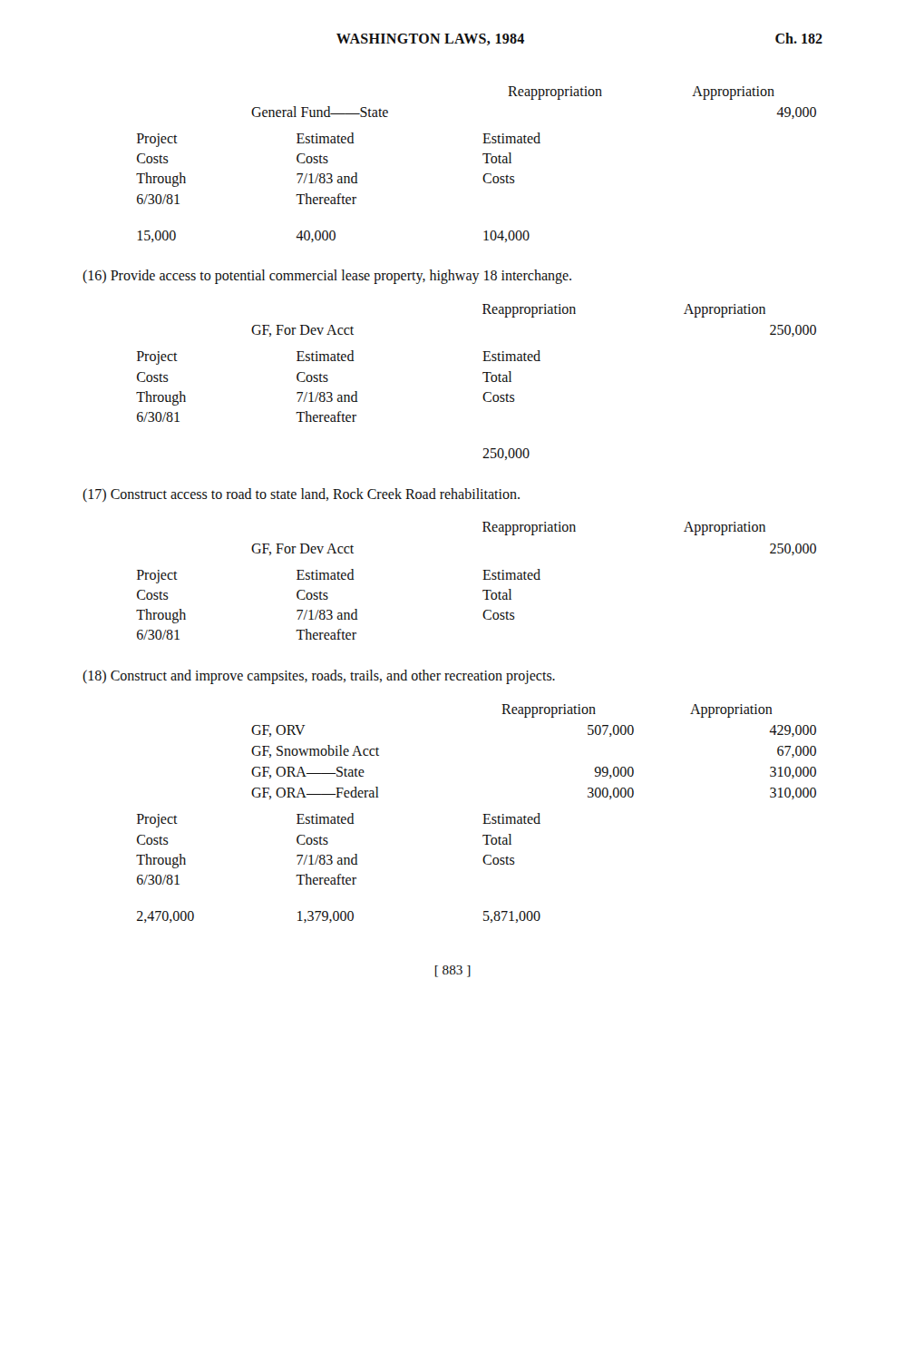WASHINGTON LAWS, 1984 Ch. 182
| | Reappropriation | Appropriation |
| General Fund——State | | 49,000 |
| Project | Estimated | Estimated |
| Costs | Costs | Total |
| Through | 7/1/83 and | Costs |
| 6/30/81 | Thereafter | |
| 15,000 | 40,000 | 104,000 |
(16) Provide access to potential commercial lease property, highway 18 interchange.
| | Reappropriation | Appropriation |
| GF, For Dev Acct | | 250,000 |
| Project | Estimated | Estimated |
| Costs | Costs | Total |
| Through | 7/1/83 and | Costs |
| 6/30/81 | Thereafter | |
| | | 250,000 |
(17) Construct access to road to state land, Rock Creek Road rehabilitation.
| | Reappropriation | Appropriation |
| GF, For Dev Acct | | 250,000 |
| Project | Estimated | Estimated |
| Costs | Costs | Total |
| Through | 7/1/83 and | Costs |
| 6/30/81 | Thereafter | |
(18) Construct and improve campsites, roads, trails, and other recreation projects.
| | Reappropriation | Appropriation |
| GF, ORV | 507,000 | 429,000 |
| GF, Snowmobile Acct | | 67,000 |
| GF, ORA——State | 99,000 | 310,000 |
| GF, ORA——Federal | 300,000 | 310,000 |
| Project | Estimated | Estimated |
| Costs | Costs | Total |
| Through | 7/1/83 and | Costs |
| 6/30/81 | Thereafter | |
| 2,470,000 | 1,379,000 | 5,871,000 |
[ 883 ]